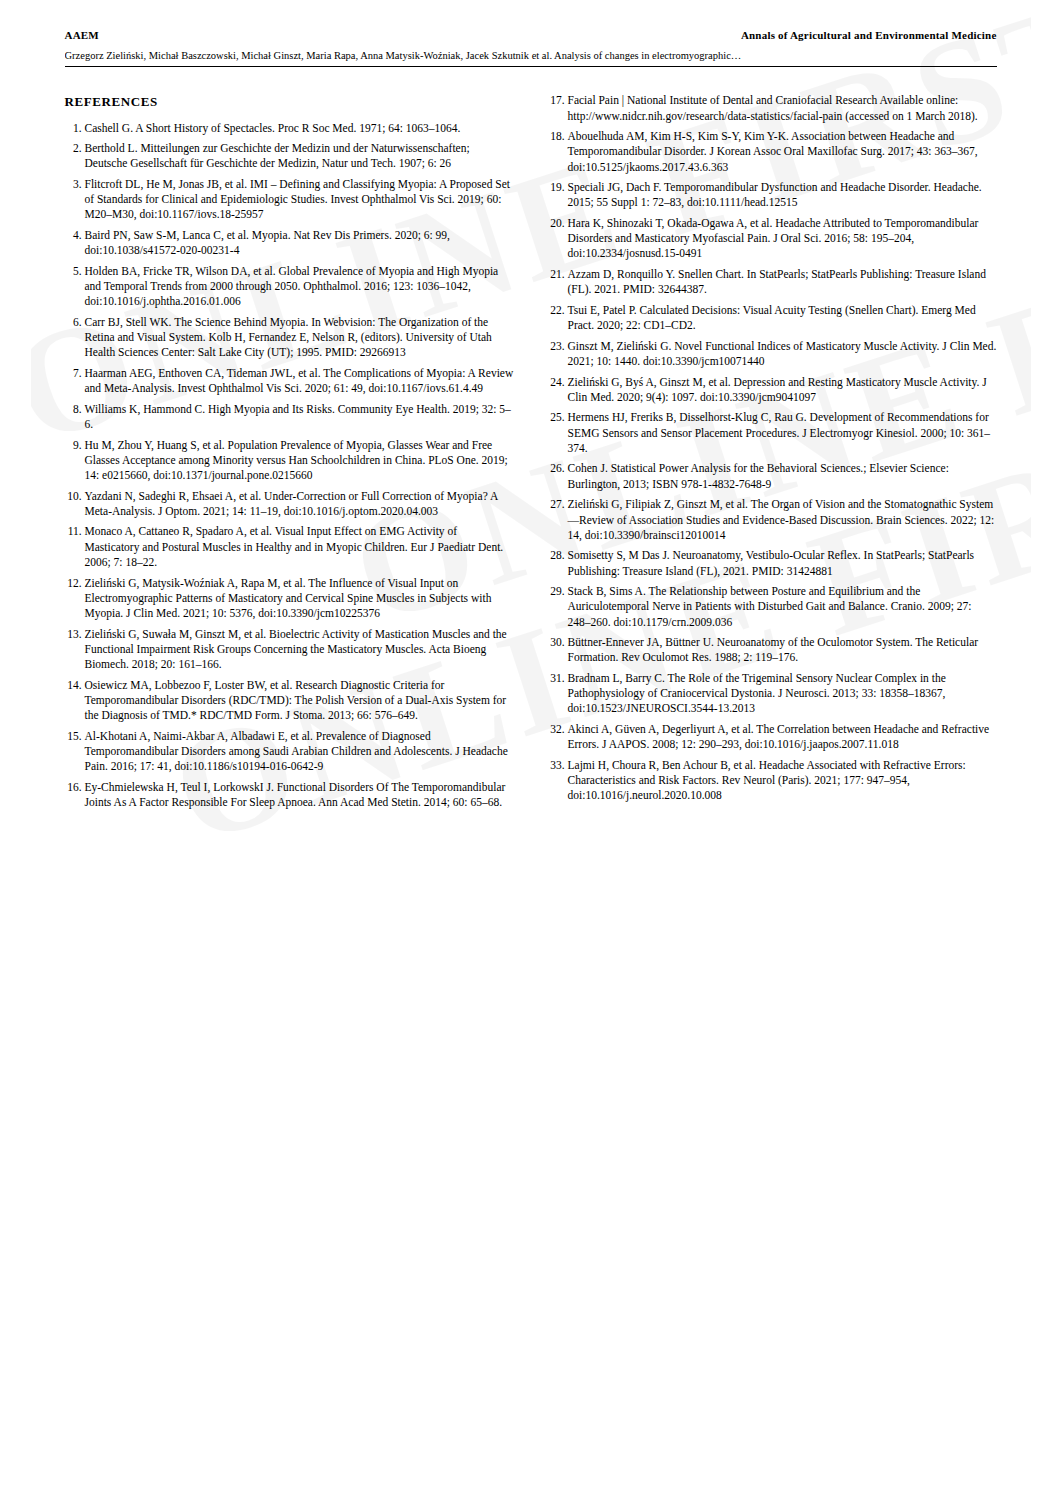ONLINE FIRST ONLINE FIRST ONLINE FIRST
AAEM
Annals of Agricultural and Environmental Medicine
Grzegorz Zieliński, Michał Baszczowski, Michał Ginszt, Maria Rapa, Anna Matysik-Woźniak, Jacek Szkutnik et al. Analysis of changes in electromyographic…
REFERENCES
Cashell G. A Short History of Spectacles. Proc R Soc Med. 1971; 64: 1063–1064.
Berthold L. Mitteilungen zur Geschichte der Medizin und der Naturwissenschaften; Deutsche Gesellschaft für Geschichte der Medizin, Natur und Tech. 1907; 6: 26
Flitcroft DL, He M, Jonas JB, et al. IMI – Defining and Classifying Myopia: A Proposed Set of Standards for Clinical and Epidemiologic Studies. Invest Ophthalmol Vis Sci. 2019; 60: M20–M30, doi:10.1167/iovs.18-25957
Baird PN, Saw S-M, Lanca C, et al. Myopia. Nat Rev Dis Primers. 2020; 6: 99, doi:10.1038/s41572-020-00231-4
Holden BA, Fricke TR, Wilson DA, et al. Global Prevalence of Myopia and High Myopia and Temporal Trends from 2000 through 2050. Ophthalmol. 2016; 123: 1036–1042, doi:10.1016/j.ophtha.2016.01.006
Carr BJ, Stell WK. The Science Behind Myopia. In Webvision: The Organization of the Retina and Visual System. Kolb H, Fernandez E, Nelson R, (editors). University of Utah Health Sciences Center: Salt Lake City (UT); 1995. PMID: 29266913
Haarman AEG, Enthoven CA, Tideman JWL, et al. The Complications of Myopia: A Review and Meta-Analysis. Invest Ophthalmol Vis Sci. 2020; 61: 49, doi:10.1167/iovs.61.4.49
Williams K, Hammond C. High Myopia and Its Risks. Community Eye Health. 2019; 32: 5–6.
Hu M, Zhou Y, Huang S, et al. Population Prevalence of Myopia, Glasses Wear and Free Glasses Acceptance among Minority versus Han Schoolchildren in China. PLoS One. 2019; 14: e0215660, doi:10.1371/journal.pone.0215660
Yazdani N, Sadeghi R, Ehsaei A, et al. Under-Correction or Full Correction of Myopia? A Meta-Analysis. J Optom. 2021; 14: 11–19, doi:10.1016/j.optom.2020.04.003
Monaco A, Cattaneo R, Spadaro A, et al. Visual Input Effect on EMG Activity of Masticatory and Postural Muscles in Healthy and in Myopic Children. Eur J Paediatr Dent. 2006; 7: 18–22.
Zieliński G, Matysik-Woźniak A, Rapa M, et al. The Influence of Visual Input on Electromyographic Patterns of Masticatory and Cervical Spine Muscles in Subjects with Myopia. J Clin Med. 2021; 10: 5376, doi:10.3390/jcm10225376
Zieliński G, Suwała M, Ginszt M, et al. Bioelectric Activity of Mastication Muscles and the Functional Impairment Risk Groups Concerning the Masticatory Muscles. Acta Bioeng Biomech. 2018; 20: 161–166.
Osiewicz MA, Lobbezoo F, Loster BW, et al. Research Diagnostic Criteria for Temporomandibular Disorders (RDC/TMD): The Polish Version of a Dual-Axis System for the Diagnosis of TMD.* RDC/TMD Form. J Stoma. 2013; 66: 576–649.
Al-Khotani A, Naimi-Akbar A, Albadawi E, et al. Prevalence of Diagnosed Temporomandibular Disorders among Saudi Arabian Children and Adolescents. J Headache Pain. 2016; 17: 41, doi:10.1186/s10194-016-0642-9
Ey-Chmielewska H, Teul I, LorkowskI J. Functional Disorders Of The Temporomandibular Joints As A Factor Responsible For Sleep Apnoea. Ann Acad Med Stetin. 2014; 60: 65–68.
Facial Pain | National Institute of Dental and Craniofacial Research Available online: http://www.nidcr.nih.gov/research/data-statistics/facial-pain (accessed on 1 March 2018).
Abouelhuda AM, Kim H-S, Kim S-Y, Kim Y-K. Association between Headache and Temporomandibular Disorder. J Korean Assoc Oral Maxillofac Surg. 2017; 43: 363–367, doi:10.5125/jkaoms.2017.43.6.363
Speciali JG, Dach F. Temporomandibular Dysfunction and Headache Disorder. Headache. 2015; 55 Suppl 1: 72–83, doi:10.1111/head.12515
Hara K, Shinozaki T, Okada-Ogawa A, et al. Headache Attributed to Temporomandibular Disorders and Masticatory Myofascial Pain. J Oral Sci. 2016; 58: 195–204, doi:10.2334/josnusd.15-0491
Azzam D, Ronquillo Y. Snellen Chart. In StatPearls; StatPearls Publishing: Treasure Island (FL). 2021. PMID: 32644387.
Tsui E, Patel P. Calculated Decisions: Visual Acuity Testing (Snellen Chart). Emerg Med Pract. 2020; 22: CD1–CD2.
Ginszt M, Zieliński G. Novel Functional Indices of Masticatory Muscle Activity. J Clin Med. 2021; 10: 1440. doi:10.3390/jcm10071440
Zieliński G, Byś A, Ginszt M, et al. Depression and Resting Masticatory Muscle Activity. J Clin Med. 2020; 9(4): 1097. doi:10.3390/jcm9041097
Hermens HJ, Freriks B, Disselhorst-Klug C, Rau G. Development of Recommendations for SEMG Sensors and Sensor Placement Procedures. J Electromyogr Kinesiol. 2000; 10: 361–374.
Cohen J. Statistical Power Analysis for the Behavioral Sciences.; Elsevier Science: Burlington, 2013; ISBN 978-1-4832-7648-9
Zieliński G, Filipiak Z, Ginszt M, et al. The Organ of Vision and the Stomatognathic System—Review of Association Studies and Evidence-Based Discussion. Brain Sciences. 2022; 12: 14, doi:10.3390/brainsci12010014
Somisetty S, M Das J. Neuroanatomy, Vestibulo-Ocular Reflex. In StatPearls; StatPearls Publishing: Treasure Island (FL), 2021. PMID: 31424881
Stack B, Sims A. The Relationship between Posture and Equilibrium and the Auriculotemporal Nerve in Patients with Disturbed Gait and Balance. Cranio. 2009; 27: 248–260. doi:10.1179/crn.2009.036
Büttner-Ennever JA, Büttner U. Neuroanatomy of the Oculomotor System. The Reticular Formation. Rev Oculomot Res. 1988; 2: 119–176.
Bradnam L, Barry C. The Role of the Trigeminal Sensory Nuclear Complex in the Pathophysiology of Craniocervical Dystonia. J Neurosci. 2013; 33: 18358–18367, doi:10.1523/JNEUROSCI.3544-13.2013
Akinci A, Güven A, Degerliyurt A, et al. The Correlation between Headache and Refractive Errors. J AAPOS. 2008; 12: 290–293, doi:10.1016/j.jaapos.2007.11.018
Lajmi H, Choura R, Ben Achour B, et al. Headache Associated with Refractive Errors: Characteristics and Risk Factors. Rev Neurol (Paris). 2021; 177: 947–954, doi:10.1016/j.neurol.2020.10.008